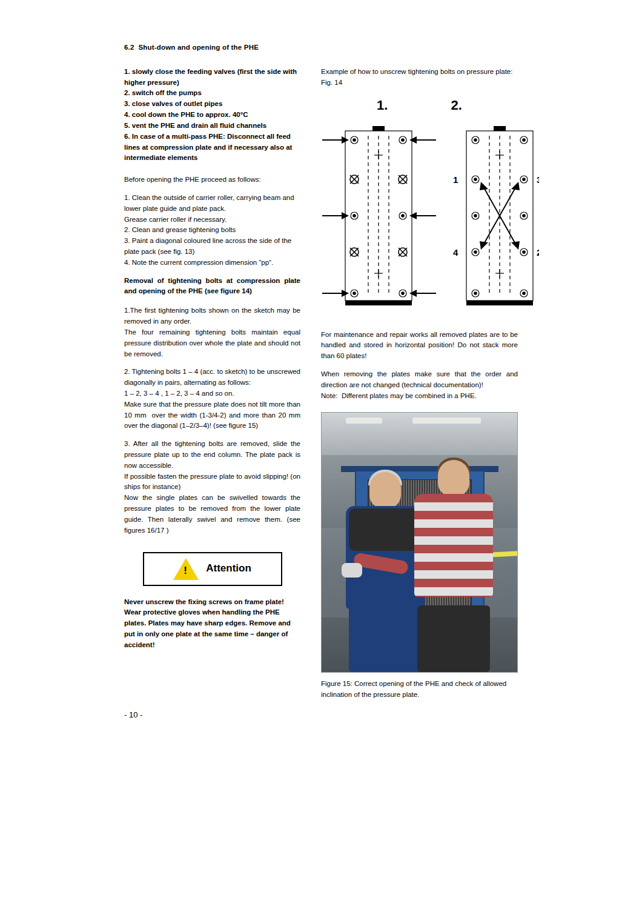6.2 Shut-down and opening of the PHE
1. slowly close the feeding valves (first the side with higher pressure)
2. switch off the pumps
3. close valves of outlet pipes
4. cool down the PHE to approx. 40°C
5. vent the PHE and drain all fluid channels
6. In case of a multi-pass PHE: Disconnect all feed lines at compression plate and if necessary also at intermediate elements
Before opening the PHE proceed as follows:
1. Clean the outside of carrier roller, carrying beam and lower plate guide and plate pack.
Grease carrier roller if necessary.
2. Clean and grease tightening bolts
3. Paint a diagonal coloured line across the side of the plate pack (see fig. 13)
4. Note the current compression dimension ”pp“.
Removal of tightening bolts at compression plate and opening of the PHE (see figure 14)
1.The first tightening bolts shown on the sketch may be removed in any order.
The four remaining tightening bolts maintain equal pressure distribution over whole the plate and should not be removed.
2. Tightening bolts 1 – 4 (acc. to sketch) to be unscrewed diagonally in pairs, alternating as follows:
1 – 2, 3 – 4 , 1 – 2, 3 – 4 and so on.
Make sure that the pressure plate does not tilt more than 10 mm over the width (1-3/4-2) and more than 20 mm over the diagonal (1–2/3–4)! (see figure 15)
3. After all the tightening bolts are removed, slide the pressure plate up to the end column. The plate pack is now accessible.
If possible fasten the pressure plate to avoid slipping! (on ships for instance)
Now the single plates can be swivelled towards the pressure plates to be removed from the lower plate guide. Then laterally swivel and remove them. (see figures 16/17 )
Attention
Never unscrew the fixing screws on frame plate!
Wear protective gloves when handling the PHE plates. Plates may have sharp edges. Remove and put in only one plate at the same time – danger of accident!
Example of how to unscrew tightening bolts on pressure plate:
Fig. 14
1. 2.
1 3 4 2
For maintenance and repair works all removed plates are to be handled and stored in horizontal position! Do not stack more than 60 plates!
When removing the plates make sure that the order and direction are not changed (technical documentation)!
Note: Different plates may be combined in a PHE.
Figure 15: Correct opening of the PHE and check of allowed inclination of the pressure plate.
- 10 -